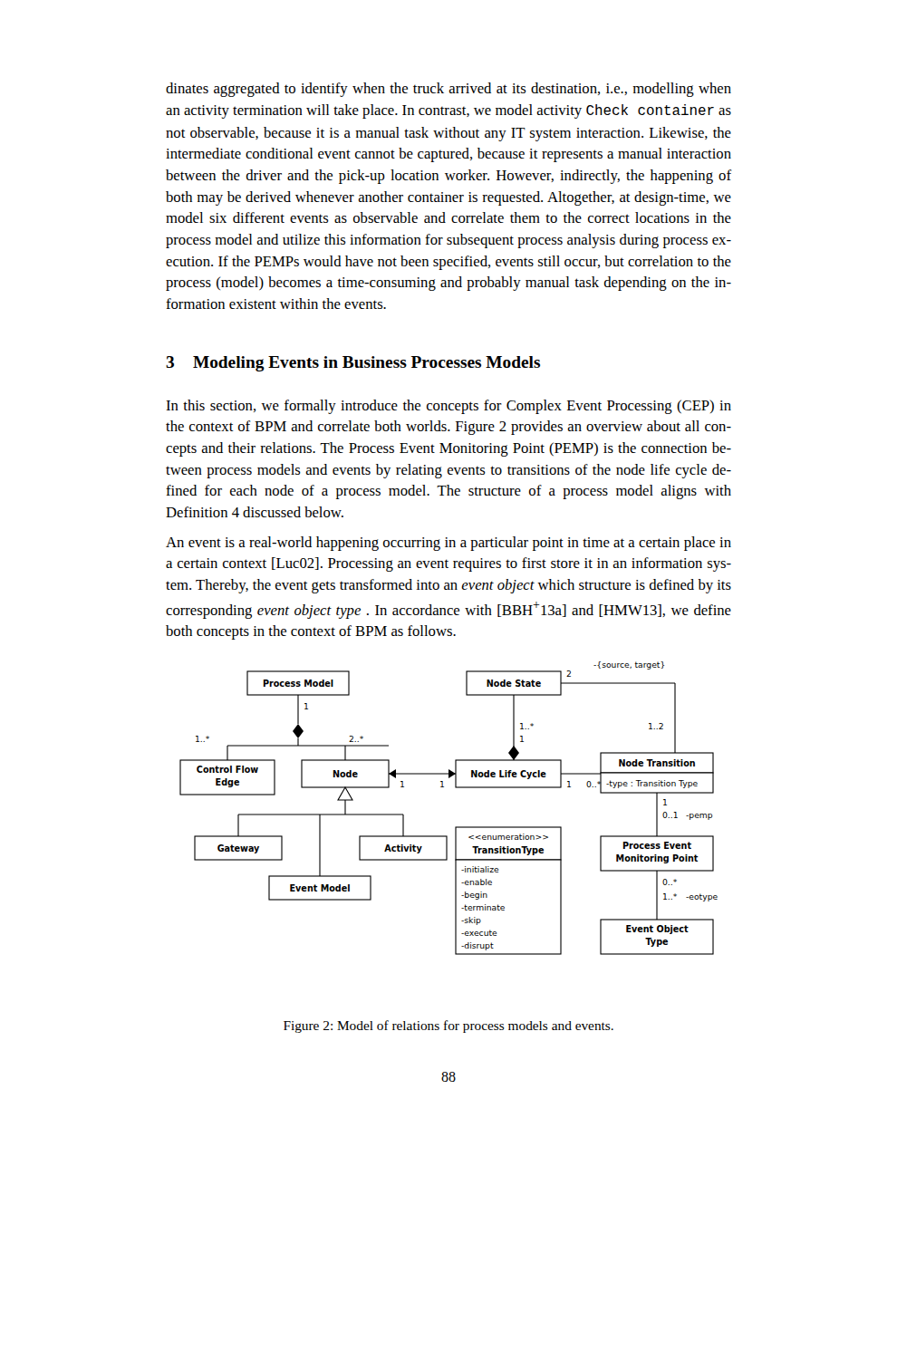dinates aggregated to identify when the truck arrived at its destination, i.e., modelling when an activity termination will take place. In contrast, we model activity Check container as not observable, because it is a manual task without any IT system interaction. Likewise, the intermediate conditional event cannot be captured, because it represents a manual interaction between the driver and the pick-up location worker. However, indirectly, the happening of both may be derived whenever another container is requested. Altogether, at design-time, we model six different events as observable and correlate them to the correct locations in the process model and utilize this information for subsequent process analysis during process execution. If the PEMPs would have not been specified, events still occur, but correlation to the process (model) becomes a time-consuming and probably manual task depending on the information existent within the events.
3 Modeling Events in Business Processes Models
In this section, we formally introduce the concepts for Complex Event Processing (CEP) in the context of BPM and correlate both worlds. Figure 2 provides an overview about all concepts and their relations. The Process Event Monitoring Point (PEMP) is the connection between process models and events by relating events to transitions of the node life cycle defined for each node of a process model. The structure of a process model aligns with Definition 4 discussed below.
An event is a real-world happening occurring in a particular point in time at a certain place in a certain context [Luc02]. Processing an event requires to first store it in an information system. Thereby, the event gets transformed into an event object which structure is defined by its corresponding event object type . In accordance with [BBH+13a] and [HMW13], we define both concepts in the context of BPM as follows.
Process Model Node State Control Flow Edge Node Node Life Cycle Node Transition -type : Transition Type Gateway Activity Event Model <<enumeration>> TransitionType -initialize -enable -begin -terminate -skip -execute -disrupt Process Event Monitoring Point Event Object Type 1 1..* 2..* 1 1 1..* 1 2 -{source, target} 1..2 1 0..* 1 0..1 -pemp 0..* 1..* -eotype
Figure 2: Model of relations for process models and events.
88